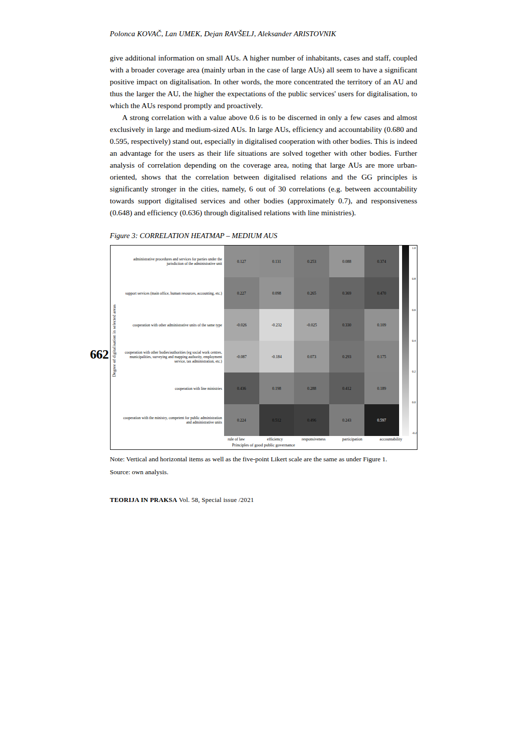Polonca KOVAČ, Lan UMEK, Dejan RAVŠELJ, Aleksander ARISTOVNIK
give additional information on small AUs. A higher number of inhabitants, cases and staff, coupled with a broader coverage area (mainly urban in the case of large AUs) all seem to have a significant positive impact on digitalisation. In other words, the more concentrated the territory of an AU and thus the larger the AU, the higher the expectations of the public services' users for digitalisation, to which the AUs respond promptly and proactively.
A strong correlation with a value above 0.6 is to be discerned in only a few cases and almost exclusively in large and medium-sized AUs. In large AUs, efficiency and accountability (0.680 and 0.595, respectively) stand out, especially in digitalised cooperation with other bodies. This is indeed an advantage for the users as their life situations are solved together with other bodies. Further analysis of correlation depending on the coverage area, noting that large AUs are more urban-oriented, shows that the correlation between digitalised relations and the GG principles is significantly stronger in the cities, namely, 6 out of 30 correlations (e.g. between accountability towards support digitalised services and other bodies (approximately 0.7), and responsiveness (0.648) and efficiency (0.636) through digitalised relations with line ministries).
662
Figure 3: CORRELATION HEATMAP – MEDIUM AUS
Degree of digitalisation in selected areas
administrative procedures and services for parties under the jurisdiction of the administrative unit
support services (main office, human resources, accounting, etc.)
cooperation with other administrative units of the same type
cooperation with other bodies/authorities (eg social work centres, municipalities, surveying and mapping authority, employment service, tax administration, etc.)
cooperation with line ministries
cooperation with the ministry, competent for public administration and administrative units
| 0.127 | 0.131 | 0.253 | 0.088 | 0.374 |
| 0.227 | 0.098 | 0.265 | 0.369 | 0.470 |
| -0.026 | -0.232 | -0.025 | 0.330 | 0.109 |
| -0.087 | -0.184 | 0.073 | 0.293 | 0.175 |
| 0.436 | 0.198 | 0.288 | 0.412 | 0.189 |
| 0.224 | 0.512 | 0.496 | 0.243 | 0.597 |
1.0 0.8 0.6 0.4 0.2 0.0 -0.2
rule of law
efficiency
responsiveness
participation
accountability
Principles of good public governance
Note: Vertical and horizontal items as well as the five-point Likert scale are the same as under Figure 1.
Source: own analysis.
TEORIJA IN PRAKSA Vol. 58, Special issue /2021